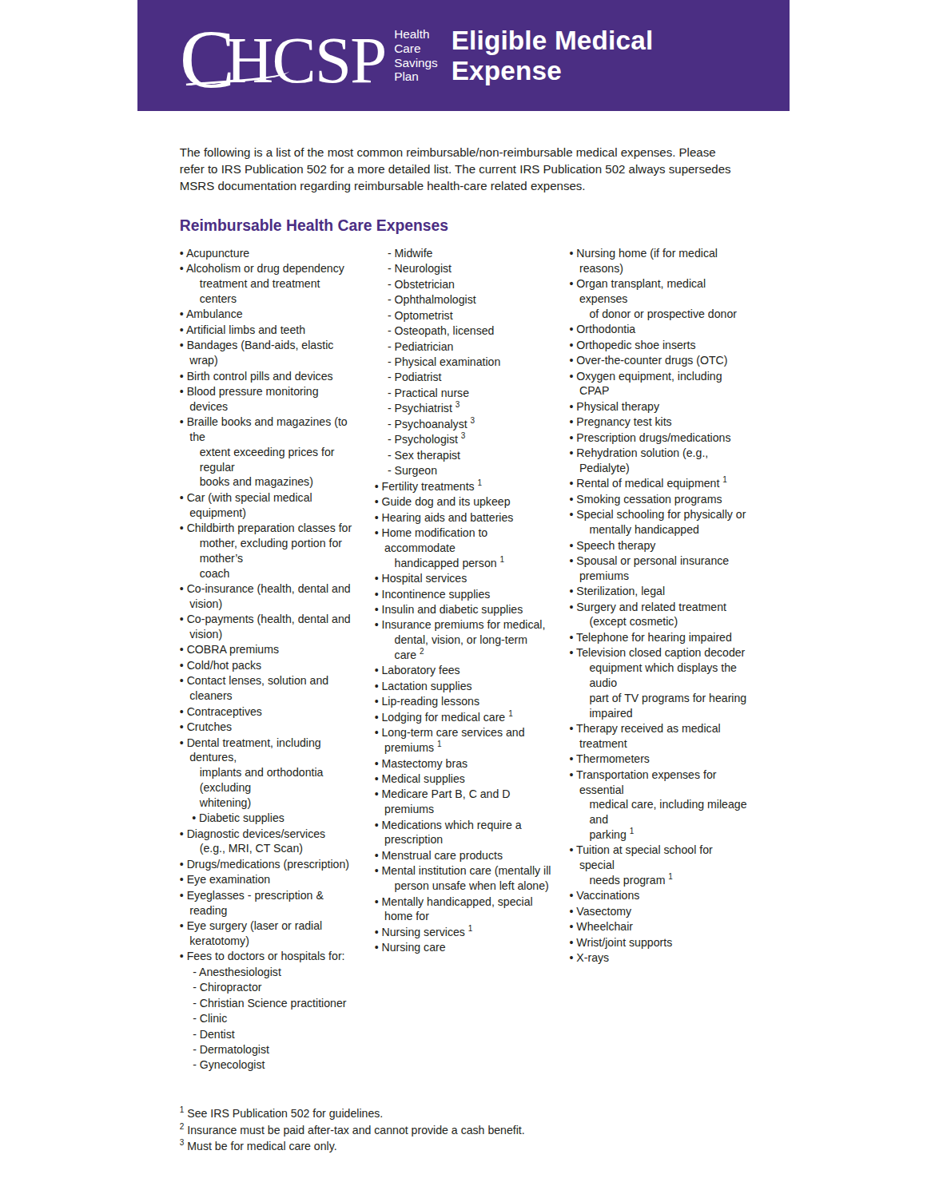CHCSP
Health Care
Savings Plan
Eligible Medical Expense
The following is a list of the most common reimbursable/non-reimbursable medical expenses. Please refer to IRS Publication 502 for a more detailed list. The current IRS Publication 502 always supersedes MSRS documentation regarding reimbursable health-care related expenses.
Reimbursable Health Care Expenses
• Acupuncture
• Alcoholism or drug dependencytreatment and treatment centers
• Ambulance
• Artificial limbs and teeth
• Bandages (Band-aids, elastic wrap)
• Birth control pills and devices
• Blood pressure monitoring devices
• Braille books and magazines (to theextent exceeding prices for regular books and magazines)
• Car (with special medical equipment)
• Childbirth preparation classes formother, excluding portion for mother’s coach
• Co-insurance (health, dental and vision)
• Co-payments (health, dental and vision)
• COBRA premiums
• Cold/hot packs
• Contact lenses, solution and cleaners
• Contraceptives
• Crutches
• Dental treatment, including dentures,implants and orthodontia (excluding whitening)
• Diabetic supplies
• Diagnostic devices/services(e.g., MRI, CT Scan)
• Drugs/medications (prescription)
• Eye examination
• Eyeglasses - prescription & reading
• Eye surgery (laser or radial keratotomy)
• Fees to doctors or hospitals for:
- Anesthesiologist
- Chiropractor
- Christian Science practitioner
- Clinic
- Dentist
- Dermatologist
- Gynecologist
- Midwife
- Neurologist
- Obstetrician
- Ophthalmologist
- Optometrist
- Osteopath, licensed
- Pediatrician
- Physical examination
- Podiatrist
- Practical nurse
- Psychiatrist 3
- Psychoanalyst 3
- Psychologist 3
- Sex therapist
- Surgeon
• Fertility treatments 1
• Guide dog and its upkeep
• Hearing aids and batteries
• Home modification to accommodatehandicapped person 1
• Hospital services
• Incontinence supplies
• Insulin and diabetic supplies
• Insurance premiums for medical,dental, vision, or long-term care 2
• Laboratory fees
• Lactation supplies
• Lip-reading lessons
• Lodging for medical care 1
• Long-term care services and premiums 1
• Mastectomy bras
• Medical supplies
• Medicare Part B, C and D premiums
• Medications which require a prescription
• Menstrual care products
• Mental institution care (mentally illperson unsafe when left alone)
• Mentally handicapped, special home for
• Nursing services 1
• Nursing care
• Nursing home (if for medical reasons)
• Organ transplant, medical expensesof donor or prospective donor
• Orthodontia
• Orthopedic shoe inserts
• Over-the-counter drugs (OTC)
• Oxygen equipment, including CPAP
• Physical therapy
• Pregnancy test kits
• Prescription drugs/medications
• Rehydration solution (e.g., Pedialyte)
• Rental of medical equipment 1
• Smoking cessation programs
• Special schooling for physically ormentally handicapped
• Speech therapy
• Spousal or personal insurance premiums
• Sterilization, legal
• Surgery and related treatment(except cosmetic)
• Telephone for hearing impaired
• Television closed caption decoderequipment which displays the audio part of TV programs for hearing impaired
• Therapy received as medical treatment
• Thermometers
• Transportation expenses for essentialmedical care, including mileage and parking 1
• Tuition at special school for specialneeds program 1
• Vaccinations
• Vasectomy
• Wheelchair
• Wrist/joint supports
• X-rays
1 See IRS Publication 502 for guidelines.
2 Insurance must be paid after-tax and cannot provide a cash benefit.
3 Must be for medical care only.